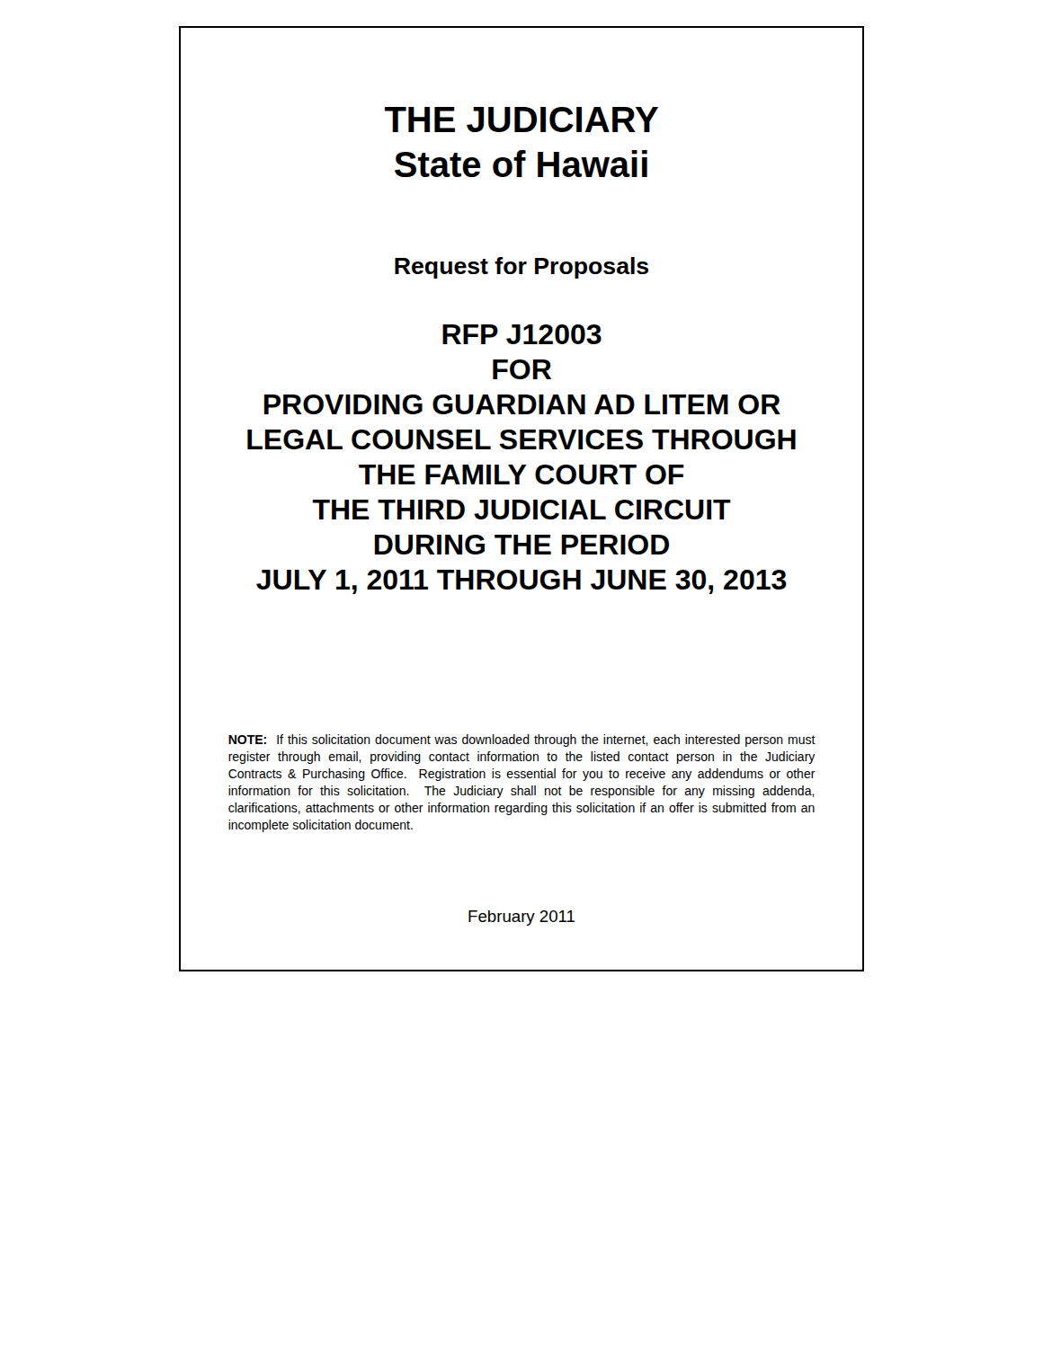THE JUDICIARY
State of Hawaii
Request for Proposals
RFP J12003
FOR
PROVIDING GUARDIAN AD LITEM OR LEGAL COUNSEL SERVICES THROUGH THE FAMILY COURT OF
THE THIRD JUDICIAL CIRCUIT
DURING THE PERIOD
JULY 1, 2011 THROUGH JUNE 30, 2013
NOTE: If this solicitation document was downloaded through the internet, each interested person must register through email, providing contact information to the listed contact person in the Judiciary Contracts & Purchasing Office. Registration is essential for you to receive any addendums or other information for this solicitation. The Judiciary shall not be responsible for any missing addenda, clarifications, attachments or other information regarding this solicitation if an offer is submitted from an incomplete solicitation document.
February 2011